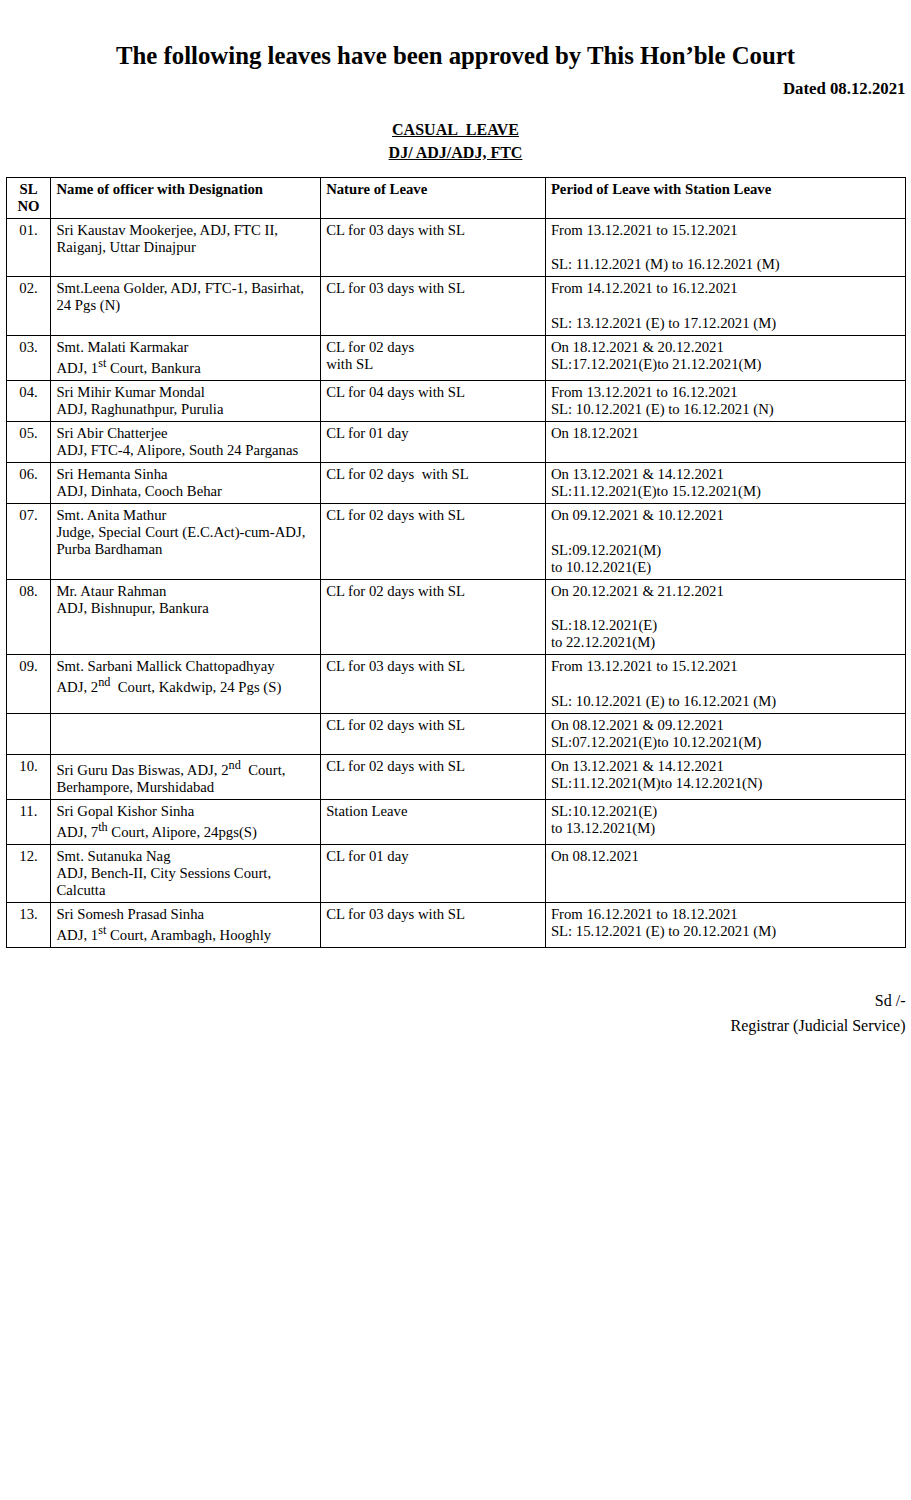The following leaves have been approved by This Hon’ble Court
Dated 08.12.2021
CASUAL LEAVE
DJ/ ADJ/ADJ, FTC
| SL NO | Name of officer with Designation | Nature of Leave | Period of Leave with Station Leave |
| --- | --- | --- | --- |
| 01. | Sri Kaustav Mookerjee, ADJ, FTC II, Raiganj, Uttar Dinajpur | CL for 03 days with SL | From 13.12.2021 to 15.12.2021 SL: 11.12.2021 (M) to 16.12.2021 (M) |
| 02. | Smt.Leena Golder, ADJ, FTC-1, Basirhat, 24 Pgs (N) | CL for 03 days with SL | From 14.12.2021 to 16.12.2021 SL: 13.12.2021 (E) to 17.12.2021 (M) |
| 03. | Smt. Malati Karmakar ADJ, 1 st Court, Bankura | CL for 02 days with SL | On 18.12.2021 & 20.12.2021 SL:17.12.2021(E)to 21.12.2021(M) |
| 04. | Sri Mihir Kumar Mondal ADJ, Raghunathpur, Purulia | CL for 04 days with SL | From 13.12.2021 to 16.12.2021 SL: 10.12.2021 (E) to 16.12.2021 (N) |
| 05. | Sri Abir Chatterjee ADJ, FTC-4, Alipore, South 24 Parganas | CL for 01 day | On 18.12.2021 |
| 06. | Sri Hemanta Sinha ADJ, Dinhata, Cooch Behar | CL for 02 days with SL | On 13.12.2021 & 14.12.2021 SL:11.12.2021(E)to 15.12.2021(M) |
| 07. | Smt. Anita Mathur Judge, Special Court (E.C.Act)-cum-ADJ, Purba Bardhaman | CL for 02 days with SL | On 09.12.2021 & 10.12.2021 SL:09.12.2021(M) to 10.12.2021(E) |
| 08. | Mr. Ataur Rahman ADJ, Bishnupur, Bankura | CL for 02 days with SL | On 20.12.2021 & 21.12.2021 SL:18.12.2021(E) to 22.12.2021(M) |
| 09. | Smt. Sarbani Mallick Chattopadhyay ADJ, 2 nd Court, Kakdwip, 24 Pgs (S) | CL for 03 days with SL | From 13.12.2021 to 15.12.2021 SL: 10.12.2021 (E) to 16.12.2021 (M) |
| | | CL for 02 days with SL | On 08.12.2021 & 09.12.2021 SL:07.12.2021(E)to 10.12.2021(M) |
| 10. | Sri Guru Das Biswas, ADJ, 2 nd Court, Berhampore, Murshidabad | CL for 02 days with SL | On 13.12.2021 & 14.12.2021 SL:11.12.2021(M)to 14.12.2021(N) |
| 11. | Sri Gopal Kishor Sinha ADJ, 7 th Court, Alipore, 24pgs(S) | Station Leave | SL:10.12.2021(E) to 13.12.2021(M) |
| 12. | Smt. Sutanuka Nag ADJ, Bench-II, City Sessions Court, Calcutta | CL for 01 day | On 08.12.2021 |
| 13. | Sri Somesh Prasad Sinha ADJ, 1 st Court, Arambagh, Hooghly | CL for 03 days with SL | From 16.12.2021 to 18.12.2021 SL: 15.12.2021 (E) to 20.12.2021 (M) |
Sd /-
Registrar (Judicial Service)